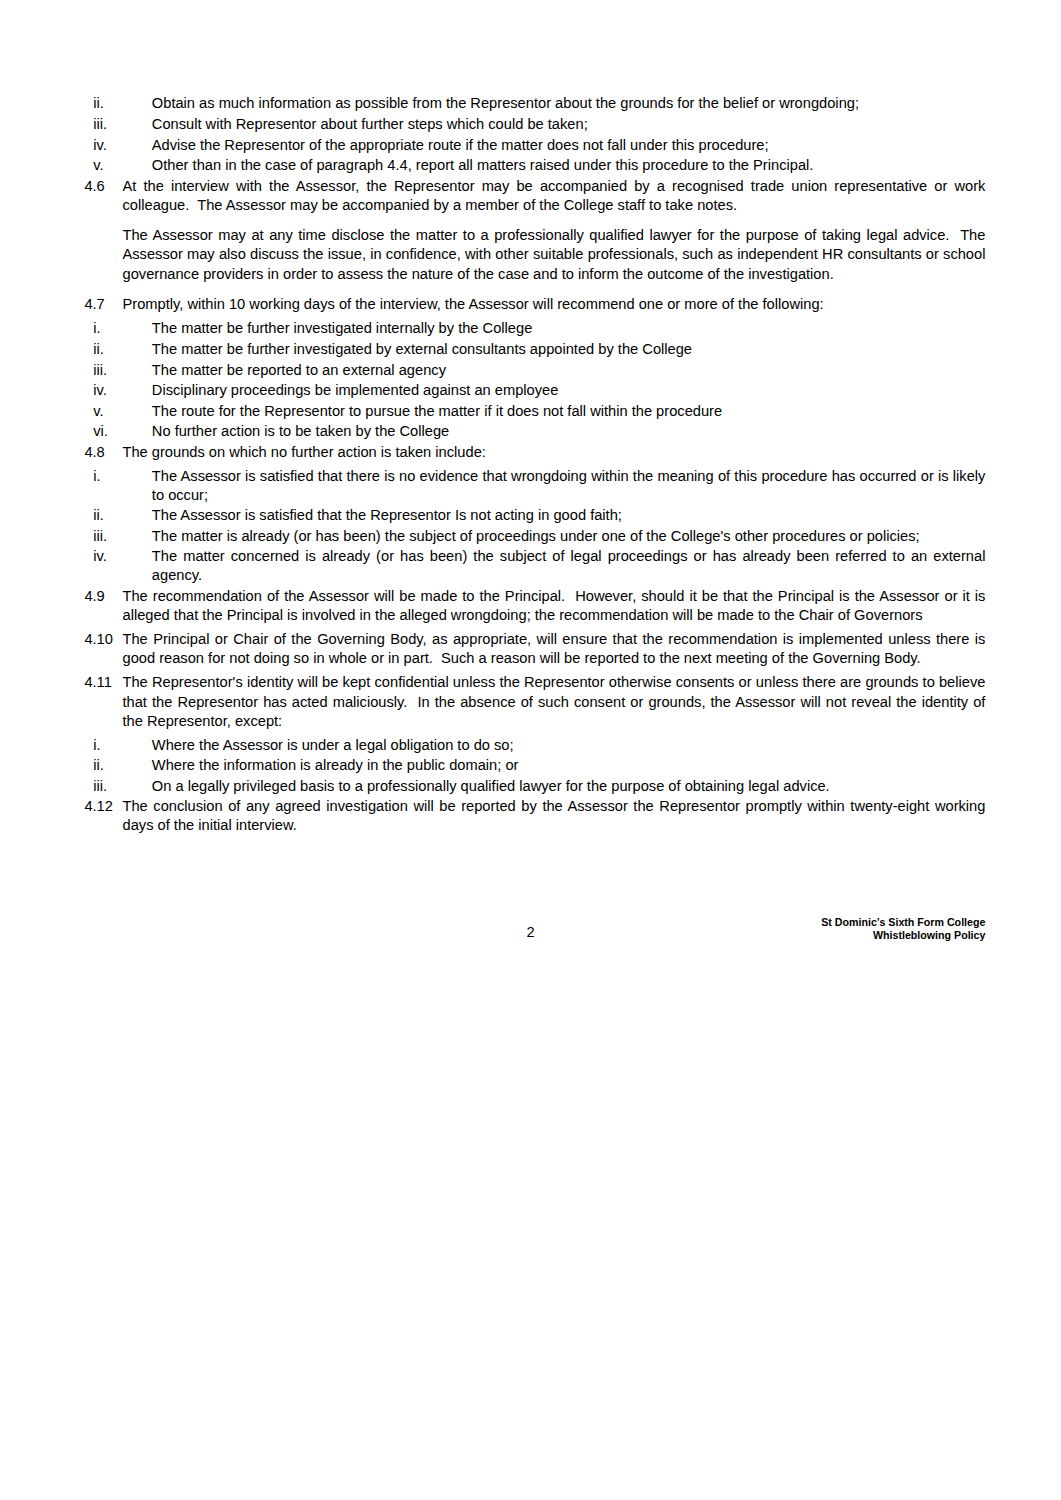ii.
Obtain as much information as possible from the Representor about the grounds for the belief or wrongdoing;
iii.
Consult with Representor about further steps which could be taken;
iv.
Advise the Representor of the appropriate route if the matter does not fall under this procedure;
v.
Other than in the case of paragraph 4.4, report all matters raised under this procedure to the Principal.
4.6
At the interview with the Assessor, the Representor may be accompanied by a recognised trade union representative or work colleague. The Assessor may be accompanied by a member of the College staff to take notes.
The Assessor may at any time disclose the matter to a professionally qualified lawyer for the purpose of taking legal advice. The Assessor may also discuss the issue, in confidence, with other suitable professionals, such as independent HR consultants or school governance providers in order to assess the nature of the case and to inform the outcome of the investigation.
4.7
Promptly, within 10 working days of the interview, the Assessor will recommend one or more of the following:
i.
The matter be further investigated internally by the College
ii.
The matter be further investigated by external consultants appointed by the College
iii.
The matter be reported to an external agency
iv.
Disciplinary proceedings be implemented against an employee
v.
The route for the Representor to pursue the matter if it does not fall within the procedure
vi.
No further action is to be taken by the College
4.8
The grounds on which no further action is taken include:
i.
The Assessor is satisfied that there is no evidence that wrongdoing within the meaning of this procedure has occurred or is likely to occur;
ii.
The Assessor is satisfied that the Representor Is not acting in good faith;
iii.
The matter is already (or has been) the subject of proceedings under one of the College's other procedures or policies;
iv.
The matter concerned is already (or has been) the subject of legal proceedings or has already been referred to an external agency.
4.9
The recommendation of the Assessor will be made to the Principal. However, should it be that the Principal is the Assessor or it is alleged that the Principal is involved in the alleged wrongdoing; the recommendation will be made to the Chair of Governors
4.10
The Principal or Chair of the Governing Body, as appropriate, will ensure that the recommendation is implemented unless there is good reason for not doing so in whole or in part. Such a reason will be reported to the next meeting of the Governing Body.
4.11
The Representor's identity will be kept confidential unless the Representor otherwise consents or unless there are grounds to believe that the Representor has acted maliciously. In the absence of such consent or grounds, the Assessor will not reveal the identity of the Representor, except:
i.
Where the Assessor is under a legal obligation to do so;
ii.
Where the information is already in the public domain; or
iii.
On a legally privileged basis to a professionally qualified lawyer for the purpose of obtaining legal advice.
4.12
The conclusion of any agreed investigation will be reported by the Assessor the Representor promptly within twenty-eight working days of the initial interview.
2
St Dominic's Sixth Form College
Whistleblowing Policy